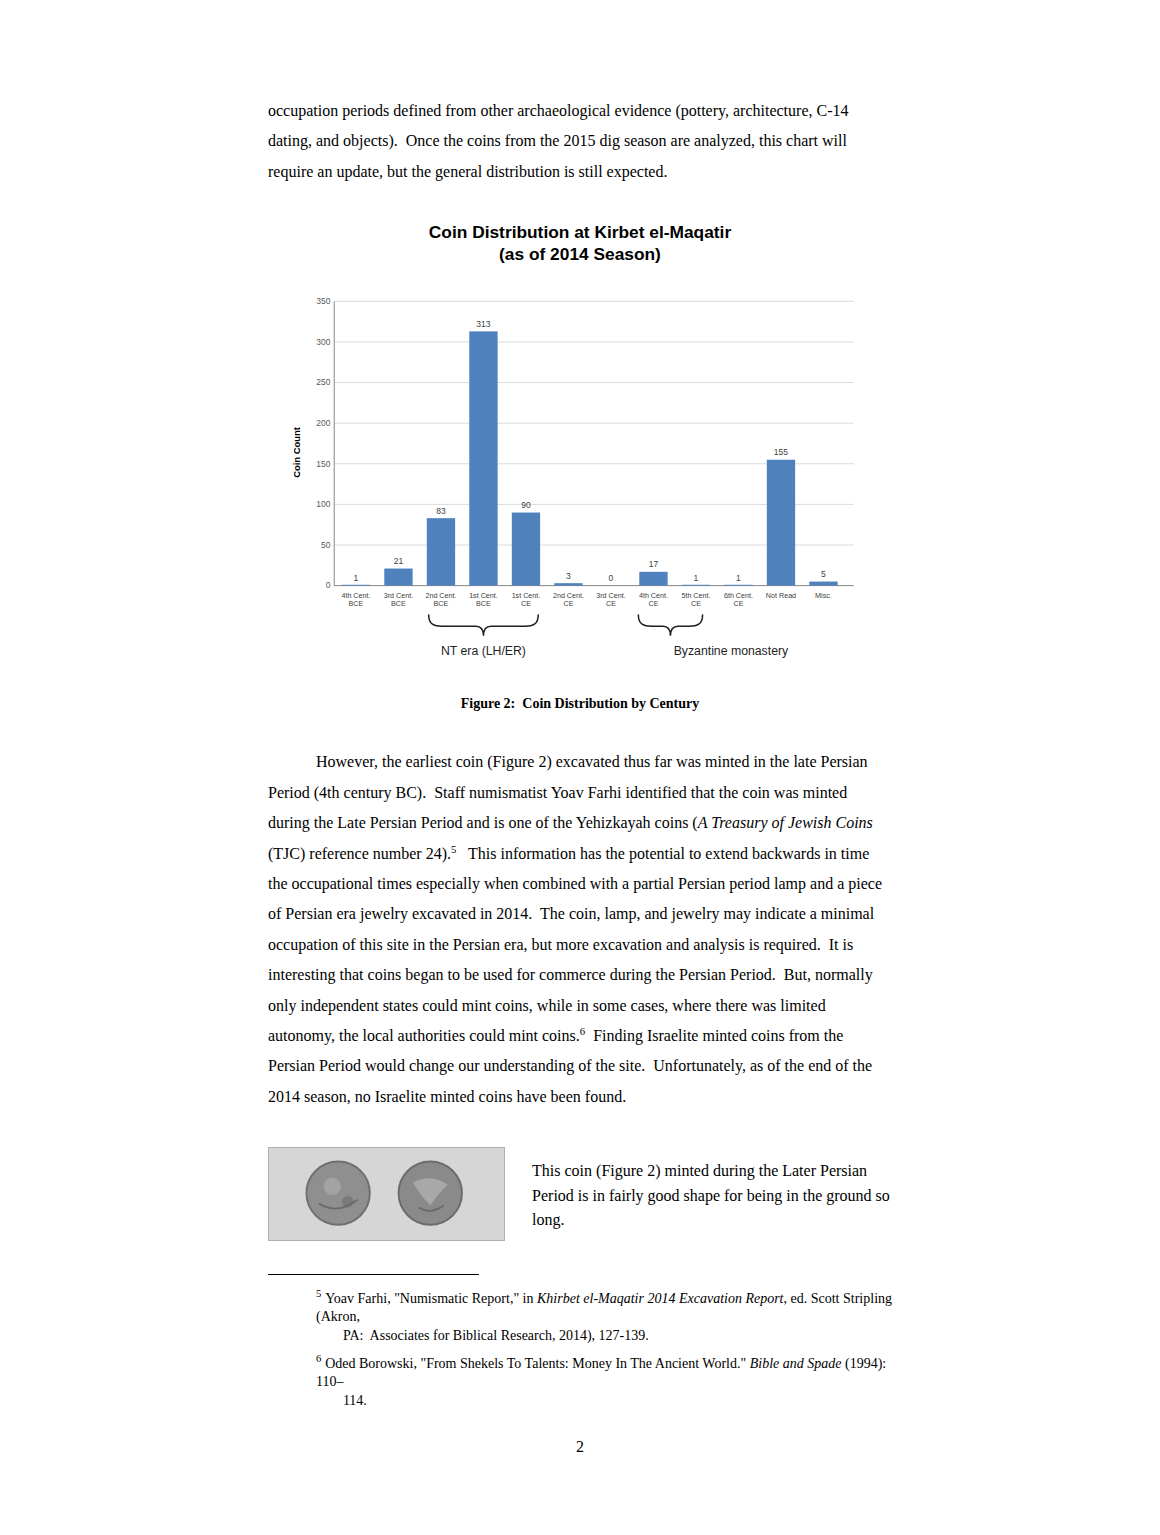occupation periods defined from other archaeological evidence (pottery, architecture, C-14 dating, and objects). Once the coins from the 2015 dig season are analyzed, this chart will require an update, but the general distribution is still expected.
Coin Distribution at Kirbet el-Maqatir
(as of 2014 Season)
Coin Count 350 300 250 200 150 100 50 0 1 21 83 313 90 3 0 17 1 1 155 5 4th Cent.BCE 3rd Cent.BCE 2nd Cent.BCE 1st Cent.BCE 1st Cent.CE 2nd Cent.CE 3rd Cent.CE 4th Cent.CE 5th Cent.CE 6th Cent.CE Not Read Misc. NT era (LH/ER) Byzantine monastery
Figure 2: Coin Distribution by Century
However, the earliest coin (Figure 2) excavated thus far was minted in the late Persian Period (4th century BC). Staff numismatist Yoav Farhi identified that the coin was minted during the Late Persian Period and is one of the Yehizkayah coins (A Treasury of Jewish Coins (TJC) reference number 24).5 This information has the potential to extend backwards in time the occupational times especially when combined with a partial Persian period lamp and a piece of Persian era jewelry excavated in 2014. The coin, lamp, and jewelry may indicate a minimal occupation of this site in the Persian era, but more excavation and analysis is required. It is interesting that coins began to be used for commerce during the Persian Period. But, normally only independent states could mint coins, while in some cases, where there was limited autonomy, the local authorities could mint coins.6 Finding Israelite minted coins from the Persian Period would change our understanding of the site. Unfortunately, as of the end of the 2014 season, no Israelite minted coins have been found.
This coin (Figure 2) minted during the Later Persian Period is in fairly good shape for being in the ground so long.
5 Yoav Farhi, "Numismatic Report," in Khirbet el-Maqatir 2014 Excavation Report, ed. Scott Stripling (Akron, PA: Associates for Biblical Research, 2014), 127-139.
6 Oded Borowski, "From Shekels To Talents: Money In The Ancient World." Bible and Spade (1994): 110–114.
2